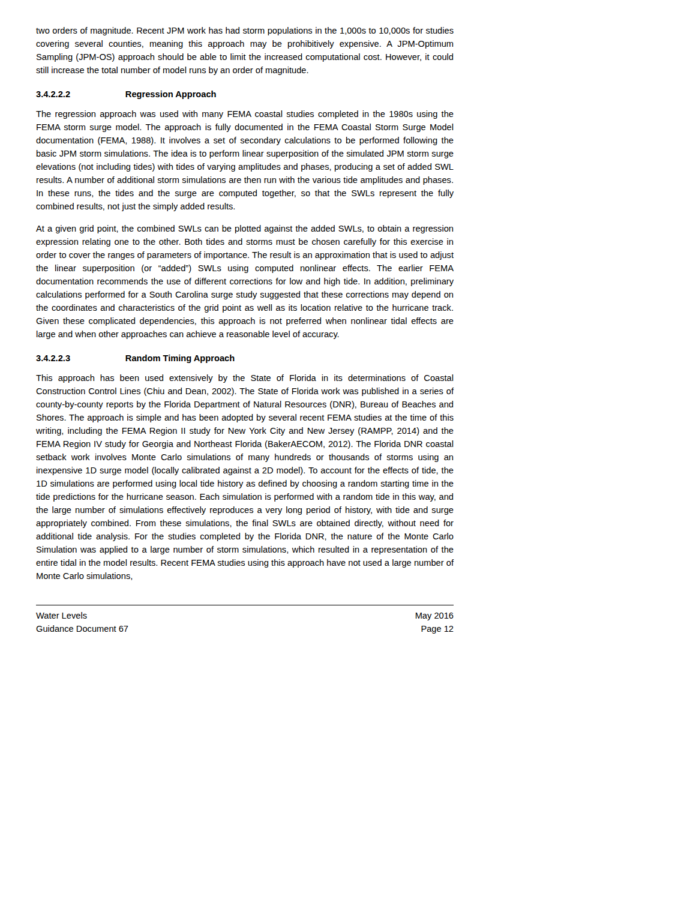two orders of magnitude. Recent JPM work has had storm populations in the 1,000s to 10,000s for studies covering several counties, meaning this approach may be prohibitively expensive. A JPM-Optimum Sampling (JPM-OS) approach should be able to limit the increased computational cost. However, it could still increase the total number of model runs by an order of magnitude.
3.4.2.2.2 Regression Approach
The regression approach was used with many FEMA coastal studies completed in the 1980s using the FEMA storm surge model. The approach is fully documented in the FEMA Coastal Storm Surge Model documentation (FEMA, 1988). It involves a set of secondary calculations to be performed following the basic JPM storm simulations. The idea is to perform linear superposition of the simulated JPM storm surge elevations (not including tides) with tides of varying amplitudes and phases, producing a set of added SWL results. A number of additional storm simulations are then run with the various tide amplitudes and phases. In these runs, the tides and the surge are computed together, so that the SWLs represent the fully combined results, not just the simply added results.
At a given grid point, the combined SWLs can be plotted against the added SWLs, to obtain a regression expression relating one to the other. Both tides and storms must be chosen carefully for this exercise in order to cover the ranges of parameters of importance. The result is an approximation that is used to adjust the linear superposition (or “added”) SWLs using computed nonlinear effects. The earlier FEMA documentation recommends the use of different corrections for low and high tide. In addition, preliminary calculations performed for a South Carolina surge study suggested that these corrections may depend on the coordinates and characteristics of the grid point as well as its location relative to the hurricane track. Given these complicated dependencies, this approach is not preferred when nonlinear tidal effects are large and when other approaches can achieve a reasonable level of accuracy.
3.4.2.2.3 Random Timing Approach
This approach has been used extensively by the State of Florida in its determinations of Coastal Construction Control Lines (Chiu and Dean, 2002). The State of Florida work was published in a series of county-by-county reports by the Florida Department of Natural Resources (DNR), Bureau of Beaches and Shores. The approach is simple and has been adopted by several recent FEMA studies at the time of this writing, including the FEMA Region II study for New York City and New Jersey (RAMPP, 2014) and the FEMA Region IV study for Georgia and Northeast Florida (BakerAECOM, 2012). The Florida DNR coastal setback work involves Monte Carlo simulations of many hundreds or thousands of storms using an inexpensive 1D surge model (locally calibrated against a 2D model). To account for the effects of tide, the 1D simulations are performed using local tide history as defined by choosing a random starting time in the tide predictions for the hurricane season. Each simulation is performed with a random tide in this way, and the large number of simulations effectively reproduces a very long period of history, with tide and surge appropriately combined. From these simulations, the final SWLs are obtained directly, without need for additional tide analysis. For the studies completed by the Florida DNR, the nature of the Monte Carlo Simulation was applied to a large number of storm simulations, which resulted in a representation of the entire tidal in the model results. Recent FEMA studies using this approach have not used a large number of Monte Carlo simulations,
Water Levels May 2016
Guidance Document 67 Page 12